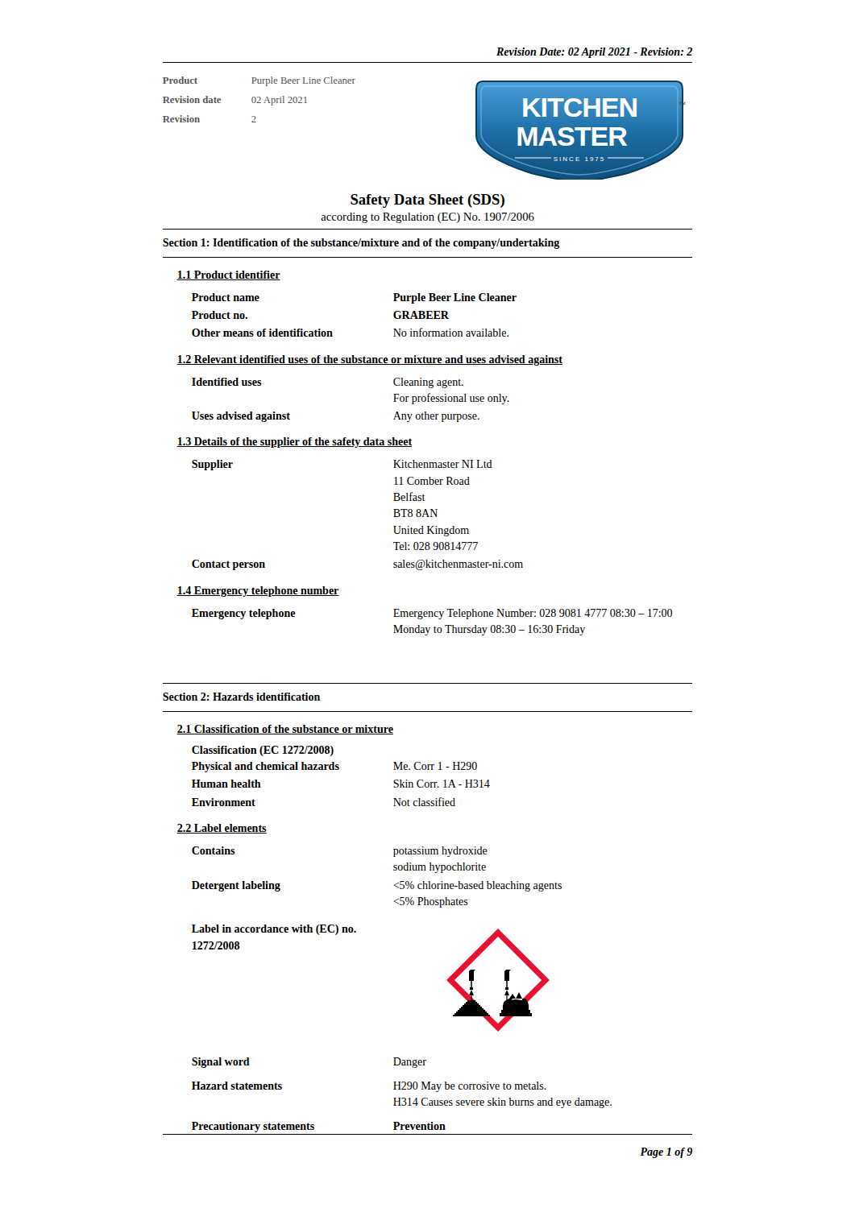Revision Date: 02 April 2021 - Revision: 2
Product Purple Beer Line Cleaner
Revision date 02 April 2021
Revision 2
KITCHEN MASTER ™ SINCE 1975
Safety Data Sheet (SDS)
according to Regulation (EC) No. 1907/2006
Section 1: Identification of the substance/mixture and of the company/undertaking
1.1 Product identifier
Product name
Purple Beer Line Cleaner
Product no.
GRABEER
Other means of identification
No information available.
1.2 Relevant identified uses of the substance or mixture and uses advised against
Identified uses
Cleaning agent.
For professional use only.
Uses advised against
Any other purpose.
1.3 Details of the supplier of the safety data sheet
Supplier
Kitchenmaster NI Ltd
11 Comber Road
Belfast
BT8 8AN
United Kingdom
Tel: 028 90814777
Contact person
sales@kitchenmaster-ni.com
1.4 Emergency telephone number
Emergency telephone
Emergency Telephone Number: 028 9081 4777 08:30 – 17:00 Monday to Thursday 08:30 – 16:30 Friday
Section 2: Hazards identification
2.1 Classification of the substance or mixture
Classification (EC 1272/2008)
Physical and chemical hazards
Me. Corr 1 - H290
Human health
Skin Corr. 1A - H314
Environment
Not classified
2.2 Label elements
Contains
potassium hydroxide
sodium hypochlorite
Detergent labeling
<5% chlorine-based bleaching agents
<5% Phosphates
Label in accordance with (EC) no. 1272/2008
Signal word
Danger
Hazard statements
H290 May be corrosive to metals.
H314 Causes severe skin burns and eye damage.
Precautionary statements
Prevention
Page 1 of 9